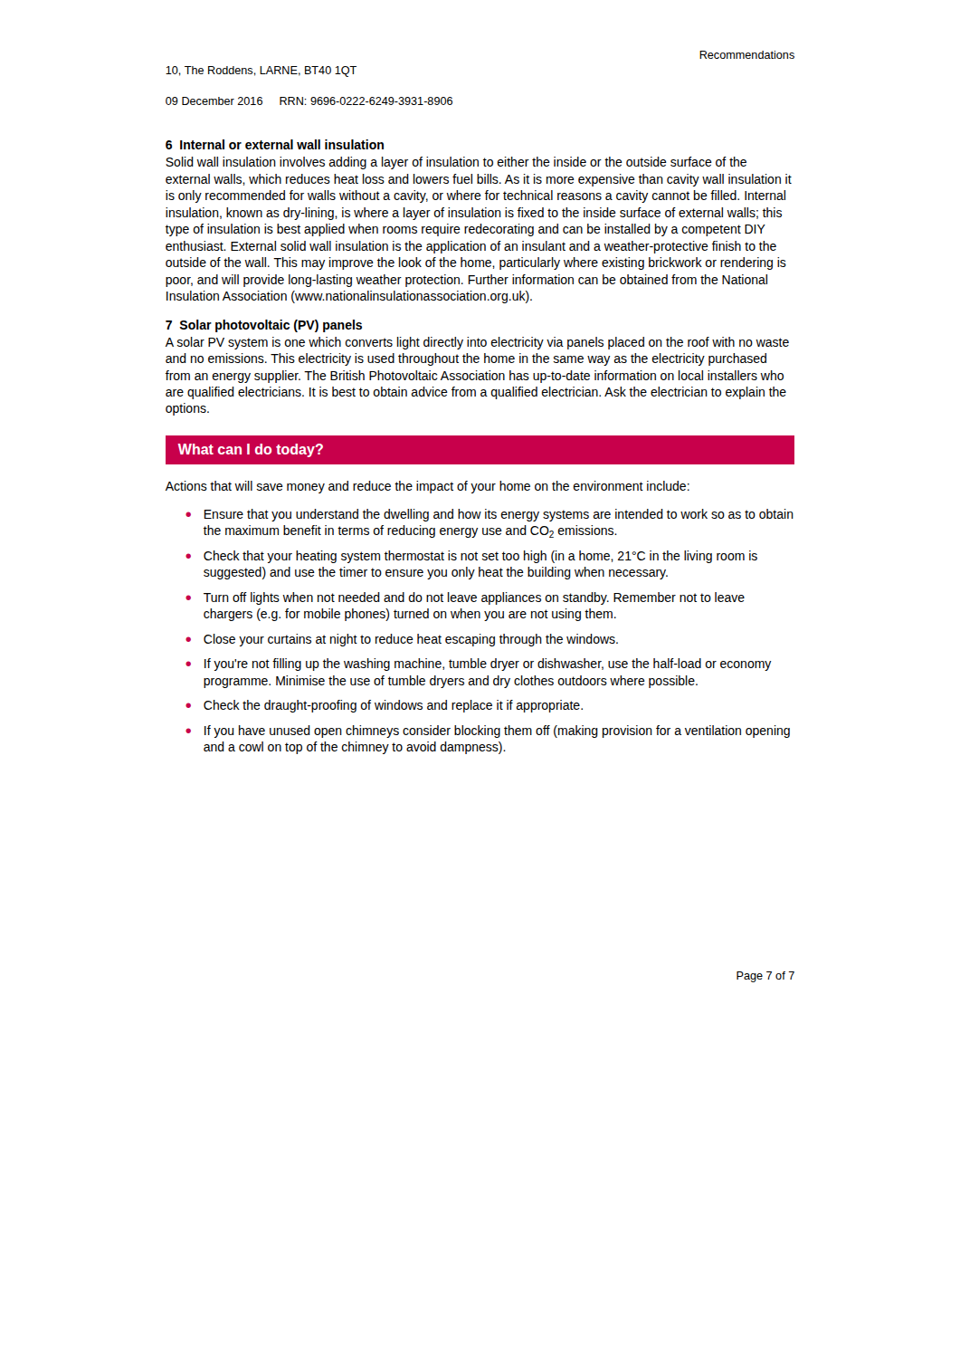10, The Roddens, LARNE, BT40 1QT
09 December 2016 RRN: 9696-0222-6249-3931-8906
Recommendations
6 Internal or external wall insulation
Solid wall insulation involves adding a layer of insulation to either the inside or the outside surface of the external walls, which reduces heat loss and lowers fuel bills. As it is more expensive than cavity wall insulation it is only recommended for walls without a cavity, or where for technical reasons a cavity cannot be filled. Internal insulation, known as dry-lining, is where a layer of insulation is fixed to the inside surface of external walls; this type of insulation is best applied when rooms require redecorating and can be installed by a competent DIY enthusiast. External solid wall insulation is the application of an insulant and a weather-protective finish to the outside of the wall. This may improve the look of the home, particularly where existing brickwork or rendering is poor, and will provide long-lasting weather protection. Further information can be obtained from the National Insulation Association (www.nationalinsulationassociation.org.uk).
7 Solar photovoltaic (PV) panels
A solar PV system is one which converts light directly into electricity via panels placed on the roof with no waste and no emissions. This electricity is used throughout the home in the same way as the electricity purchased from an energy supplier. The British Photovoltaic Association has up-to-date information on local installers who are qualified electricians. It is best to obtain advice from a qualified electrician. Ask the electrician to explain the options.
What can I do today?
Actions that will save money and reduce the impact of your home on the environment include:
Ensure that you understand the dwelling and how its energy systems are intended to work so as to obtain the maximum benefit in terms of reducing energy use and CO2 emissions.
Check that your heating system thermostat is not set too high (in a home, 21°C in the living room is suggested) and use the timer to ensure you only heat the building when necessary.
Turn off lights when not needed and do not leave appliances on standby. Remember not to leave chargers (e.g. for mobile phones) turned on when you are not using them.
Close your curtains at night to reduce heat escaping through the windows.
If you're not filling up the washing machine, tumble dryer or dishwasher, use the half-load or economy programme. Minimise the use of tumble dryers and dry clothes outdoors where possible.
Check the draught-proofing of windows and replace it if appropriate.
If you have unused open chimneys consider blocking them off (making provision for a ventilation opening and a cowl on top of the chimney to avoid dampness).
Page 7 of 7